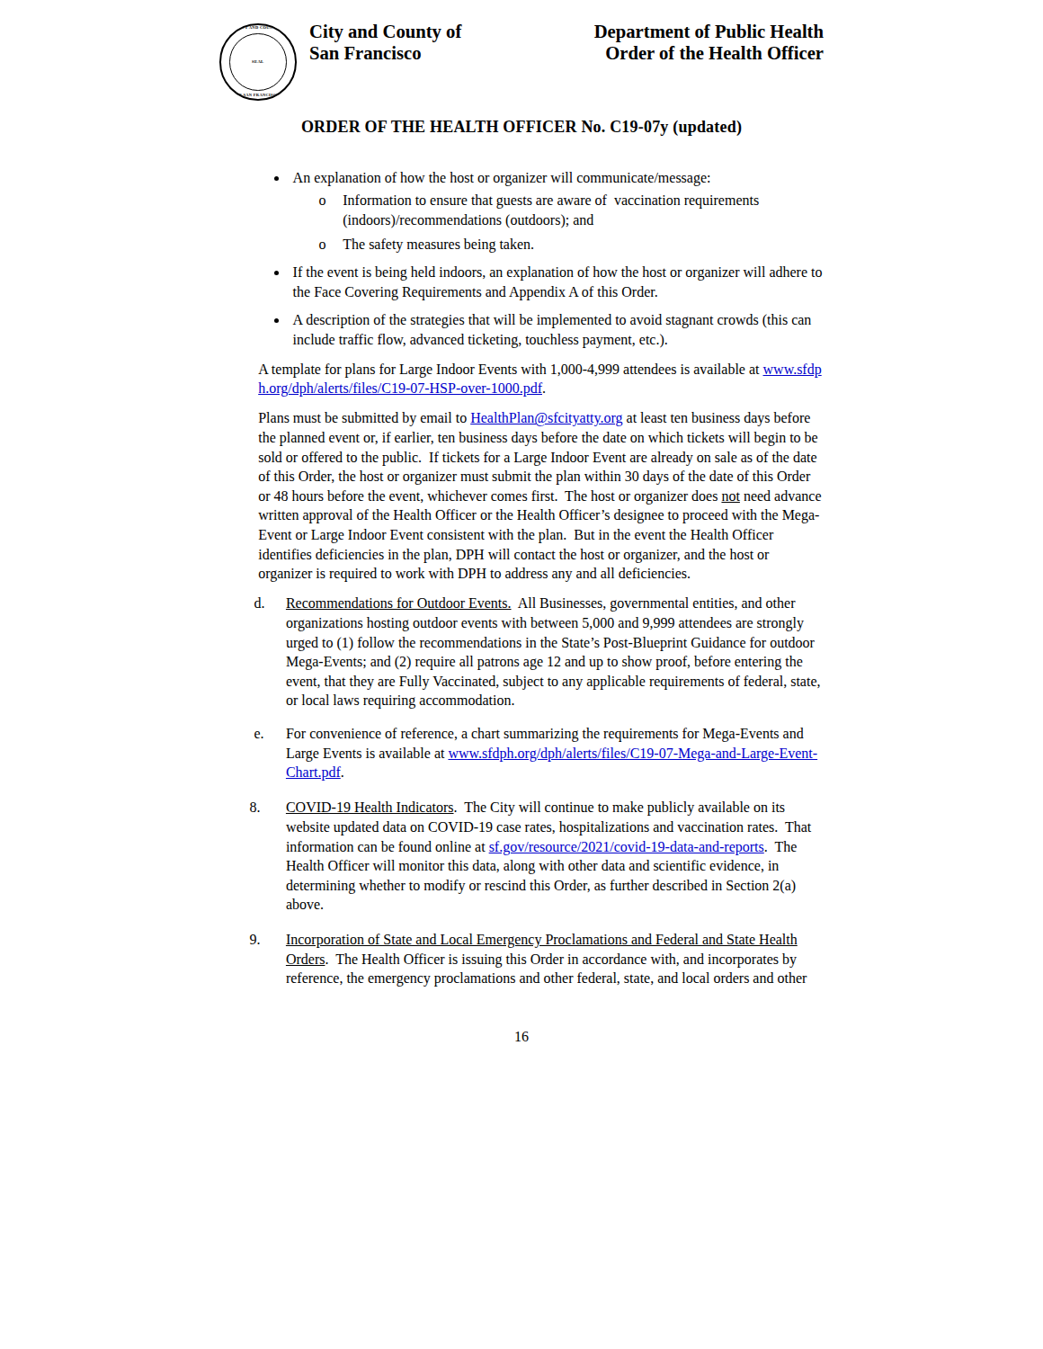CITY AND COUNTY
SEAL
OF SAN FRANCISCO
City and County of
San Francisco
Department of Public Health
Order of the Health Officer
ORDER OF THE HEALTH OFFICER No. C19-07y (updated)
An explanation of how the host or organizer will communicate/message:
Information to ensure that guests are aware of vaccination requirements (indoors)/recommendations (outdoors); and
The safety measures being taken.
If the event is being held indoors, an explanation of how the host or organizer will adhere to the Face Covering Requirements and Appendix A of this Order.
A description of the strategies that will be implemented to avoid stagnant crowds (this can include traffic flow, advanced ticketing, touchless payment, etc.).
A template for plans for Large Indoor Events with 1,000-4,999 attendees is available at www.sfdph.org/dph/alerts/files/C19-07-HSP-over-1000.pdf.
Plans must be submitted by email to HealthPlan@sfcityatty.org at least ten business days before the planned event or, if earlier, ten business days before the date on which tickets will begin to be sold or offered to the public. If tickets for a Large Indoor Event are already on sale as of the date of this Order, the host or organizer must submit the plan within 30 days of the date of this Order or 48 hours before the event, whichever comes first. The host or organizer does not need advance written approval of the Health Officer or the Health Officer’s designee to proceed with the Mega-Event or Large Indoor Event consistent with the plan. But in the event the Health Officer identifies deficiencies in the plan, DPH will contact the host or organizer, and the host or organizer is required to work with DPH to address any and all deficiencies.
d. Recommendations for Outdoor Events. All Businesses, governmental entities, and other organizations hosting outdoor events with between 5,000 and 9,999 attendees are strongly urged to (1) follow the recommendations in the State’s Post-Blueprint Guidance for outdoor Mega-Events; and (2) require all patrons age 12 and up to show proof, before entering the event, that they are Fully Vaccinated, subject to any applicable requirements of federal, state, or local laws requiring accommodation.
e. For convenience of reference, a chart summarizing the requirements for Mega-Events and Large Events is available at www.sfdph.org/dph/alerts/files/C19-07-Mega-and-Large-Event-Chart.pdf.
8. COVID-19 Health Indicators. The City will continue to make publicly available on its website updated data on COVID-19 case rates, hospitalizations and vaccination rates. That information can be found online at sf.gov/resource/2021/covid-19-data-and-reports. The Health Officer will monitor this data, along with other data and scientific evidence, in determining whether to modify or rescind this Order, as further described in Section 2(a) above.
9. Incorporation of State and Local Emergency Proclamations and Federal and State Health Orders. The Health Officer is issuing this Order in accordance with, and incorporates by reference, the emergency proclamations and other federal, state, and local orders and other
16